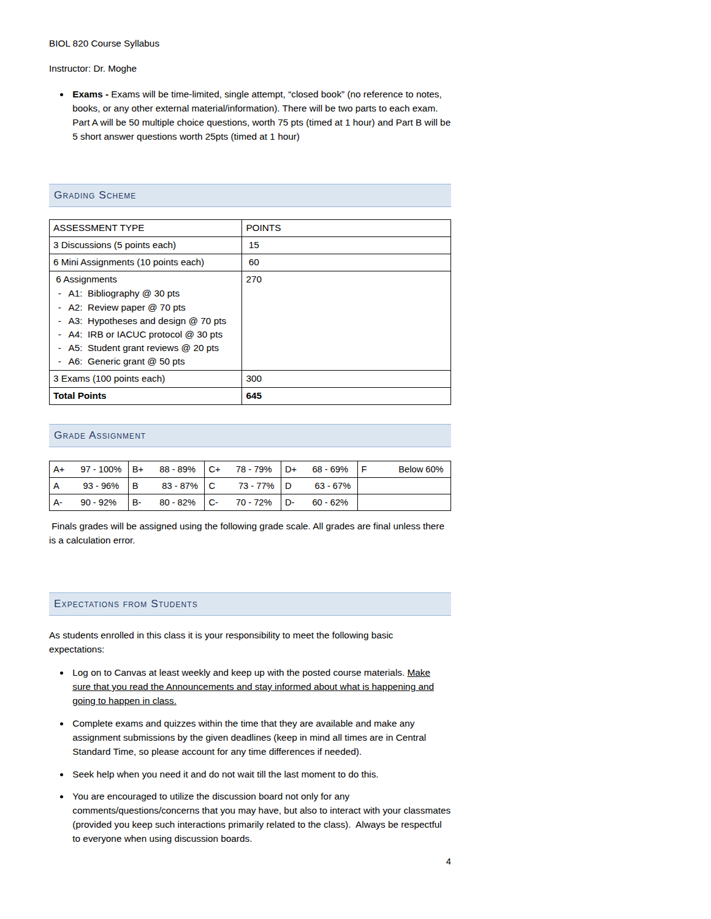BIOL 820 Course Syllabus
Instructor: Dr. Moghe
Exams - Exams will be time-limited, single attempt, “closed book” (no reference to notes, books, or any other external material/information). There will be two parts to each exam. Part A will be 50 multiple choice questions, worth 75 pts (timed at 1 hour) and Part B will be 5 short answer questions worth 25pts (timed at 1 hour)
Grading Scheme
| ASSESSMENT TYPE | POINTS |
| --- | --- |
| 3 Discussions (5 points each) | 15 |
| 6 Mini Assignments (10 points each) | 60 |
| 6 Assignments A1: Bibliography @ 30 pts A2: Review paper @ 70 pts A3: Hypotheses and design @ 70 pts A4: IRB or IACUC protocol @ 30 pts A5: Student grant reviews @ 20 pts A6: Generic grant @ 50 pts | 270 |
| 3 Exams (100 points each) | 300 |
| Total Points | 645 |
Grade Assignment
| A+ 97 - 100% | B+ 88 - 89% | C+ 78 - 79% | D+ 68 - 69% | F Below 60% |
| A 93 - 96% | B 83 - 87% | C 73 - 77% | D 63 - 67% | |
| A- 90 - 92% | B- 80 - 82% | C- 70 - 72% | D- 60 - 62% | |
Finals grades will be assigned using the following grade scale. All grades are final unless there is a calculation error.
Expectations from Students
As students enrolled in this class it is your responsibility to meet the following basic expectations:
Log on to Canvas at least weekly and keep up with the posted course materials. Make sure that you read the Announcements and stay informed about what is happening and going to happen in class.
Complete exams and quizzes within the time that they are available and make any assignment submissions by the given deadlines (keep in mind all times are in Central Standard Time, so please account for any time differences if needed).
Seek help when you need it and do not wait till the last moment to do this.
You are encouraged to utilize the discussion board not only for any comments/questions/concerns that you may have, but also to interact with your classmates (provided you keep such interactions primarily related to the class). Always be respectful to everyone when using discussion boards.
4